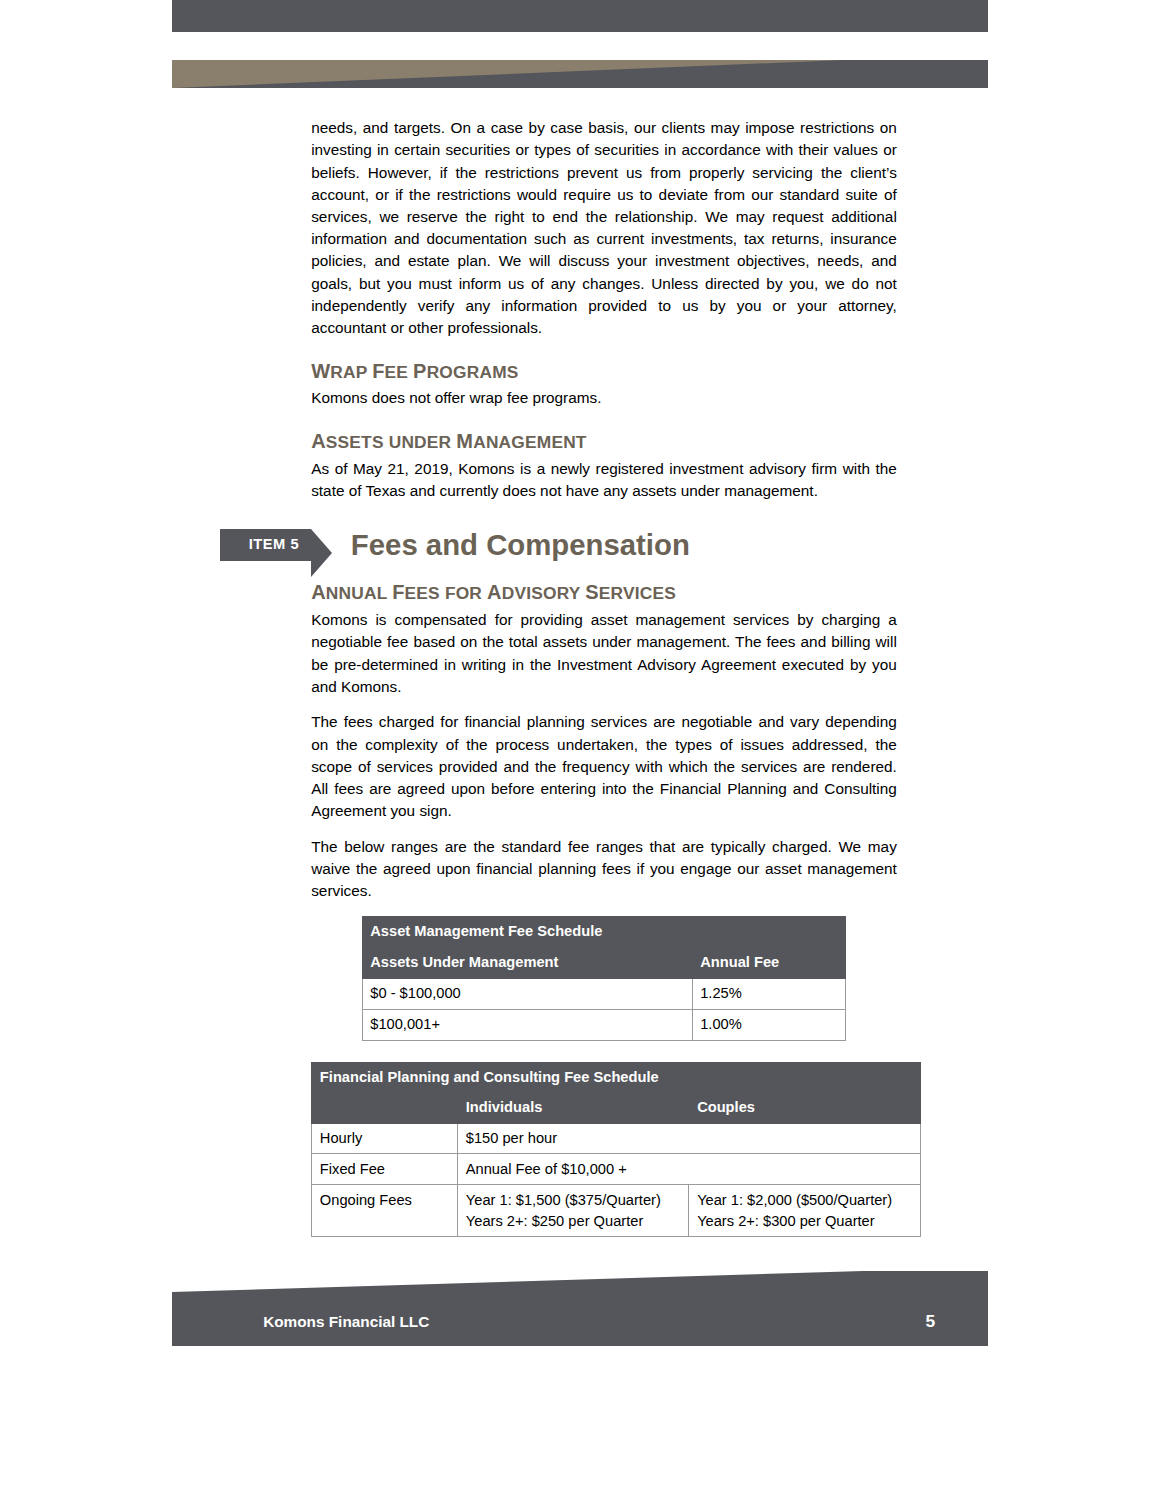needs, and targets. On a case by case basis, our clients may impose restrictions on investing in certain securities or types of securities in accordance with their values or beliefs. However, if the restrictions prevent us from properly servicing the client’s account, or if the restrictions would require us to deviate from our standard suite of services, we reserve the right to end the relationship. We may request additional information and documentation such as current investments, tax returns, insurance policies, and estate plan. We will discuss your investment objectives, needs, and goals, but you must inform us of any changes. Unless directed by you, we do not independently verify any information provided to us by you or your attorney, accountant or other professionals.
WRAP FEE PROGRAMS
Komons does not offer wrap fee programs.
ASSETS UNDER MANAGEMENT
As of May 21, 2019, Komons is a newly registered investment advisory firm with the state of Texas and currently does not have any assets under management.
ITEM 5
Fees and Compensation
ANNUAL FEES FOR ADVISORY SERVICES
Komons is compensated for providing asset management services by charging a negotiable fee based on the total assets under management. The fees and billing will be pre-determined in writing in the Investment Advisory Agreement executed by you and Komons.
The fees charged for financial planning services are negotiable and vary depending on the complexity of the process undertaken, the types of issues addressed, the scope of services provided and the frequency with which the services are rendered. All fees are agreed upon before entering into the Financial Planning and Consulting Agreement you sign.
The below ranges are the standard fee ranges that are typically charged. We may waive the agreed upon financial planning fees if you engage our asset management services.
| Asset Management Fee Schedule |
| --- |
| Assets Under Management | Annual Fee |
| $0 - $100,000 | 1.25% |
| $100,001+ | 1.00% |
| Financial Planning and Consulting Fee Schedule |
| --- |
| | Individuals | Couples |
| Hourly | $150 per hour |
| Fixed Fee | Annual Fee of $10,000 + |
| Ongoing Fees | Year 1: $1,500 ($375/Quarter) Years 2+: $250 per Quarter | Year 1: $2,000 ($500/Quarter) Years 2+: $300 per Quarter |
Komons Financial LLC
5